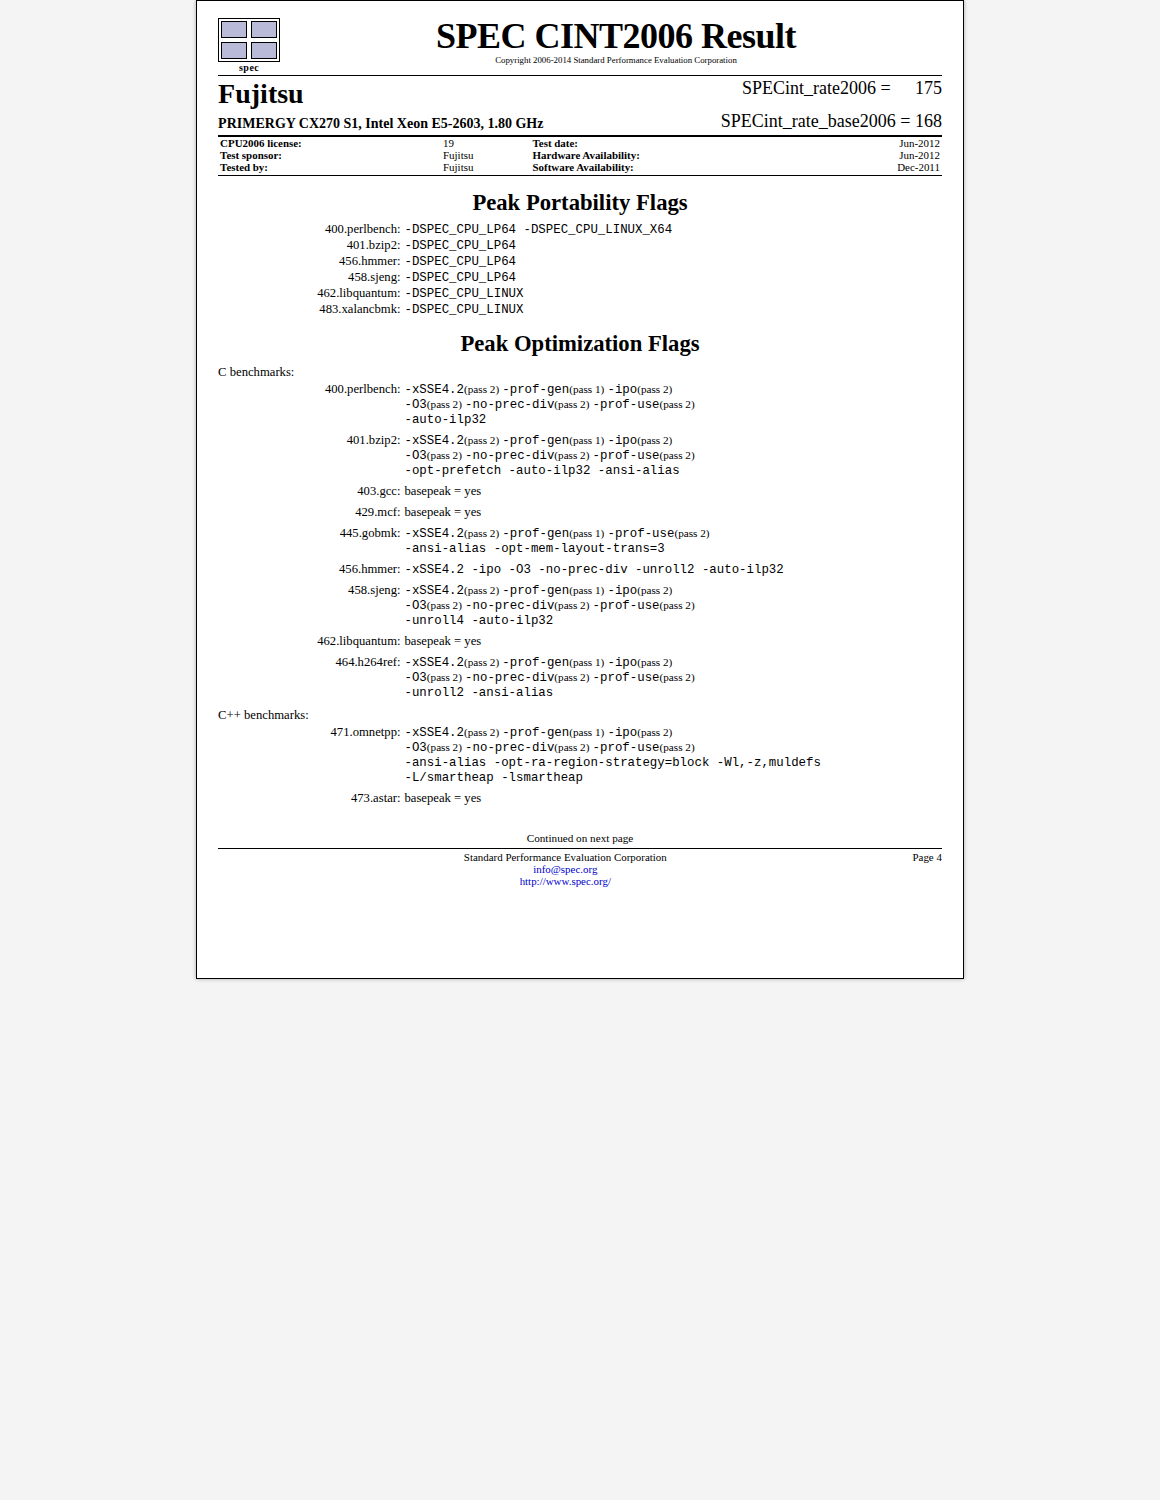spec
SPEC CINT2006 Result
Copyright 2006-2014 Standard Performance Evaluation Corporation
Fujitsu
SPECint_rate2006 = 175
PRIMERGY CX270 S1, Intel Xeon E5-2603, 1.80 GHz
SPECint_rate_base2006 = 168
| CPU2006 license: | 19 | Test date: | Jun-2012 |
| Test sponsor: | Fujitsu | Hardware Availability: | Jun-2012 |
| Tested by: | Fujitsu | Software Availability: | Dec-2011 |
Peak Portability Flags
400.perlbench:
-DSPEC_CPU_LP64 -DSPEC_CPU_LINUX_X64
401.bzip2:
-DSPEC_CPU_LP64
456.hmmer:
-DSPEC_CPU_LP64
458.sjeng:
-DSPEC_CPU_LP64
462.libquantum:
-DSPEC_CPU_LINUX
483.xalancbmk:
-DSPEC_CPU_LINUX
Peak Optimization Flags
C benchmarks:
400.perlbench:
-xSSE4.2(pass 2) -prof-gen(pass 1) -ipo(pass 2)
-O3(pass 2) -no-prec-div(pass 2) -prof-use(pass 2)
-auto-ilp32
401.bzip2:
-xSSE4.2(pass 2) -prof-gen(pass 1) -ipo(pass 2)
-O3(pass 2) -no-prec-div(pass 2) -prof-use(pass 2)
-opt-prefetch -auto-ilp32 -ansi-alias
403.gcc:
basepeak = yes
429.mcf:
basepeak = yes
445.gobmk:
-xSSE4.2(pass 2) -prof-gen(pass 1) -prof-use(pass 2)
-ansi-alias -opt-mem-layout-trans=3
456.hmmer:
-xSSE4.2 -ipo -O3 -no-prec-div -unroll2 -auto-ilp32
458.sjeng:
-xSSE4.2(pass 2) -prof-gen(pass 1) -ipo(pass 2)
-O3(pass 2) -no-prec-div(pass 2) -prof-use(pass 2)
-unroll4 -auto-ilp32
462.libquantum:
basepeak = yes
464.h264ref:
-xSSE4.2(pass 2) -prof-gen(pass 1) -ipo(pass 2)
-O3(pass 2) -no-prec-div(pass 2) -prof-use(pass 2)
-unroll2 -ansi-alias
C++ benchmarks:
471.omnetpp:
-xSSE4.2(pass 2) -prof-gen(pass 1) -ipo(pass 2)
-O3(pass 2) -no-prec-div(pass 2) -prof-use(pass 2)
-ansi-alias -opt-ra-region-strategy=block -Wl,-z,muldefs
-L/smartheap -lsmartheap
473.astar:
basepeak = yes
Continued on next page
Standard Performance Evaluation Corporation
info@spec.org
http://www.spec.org/
Page 4